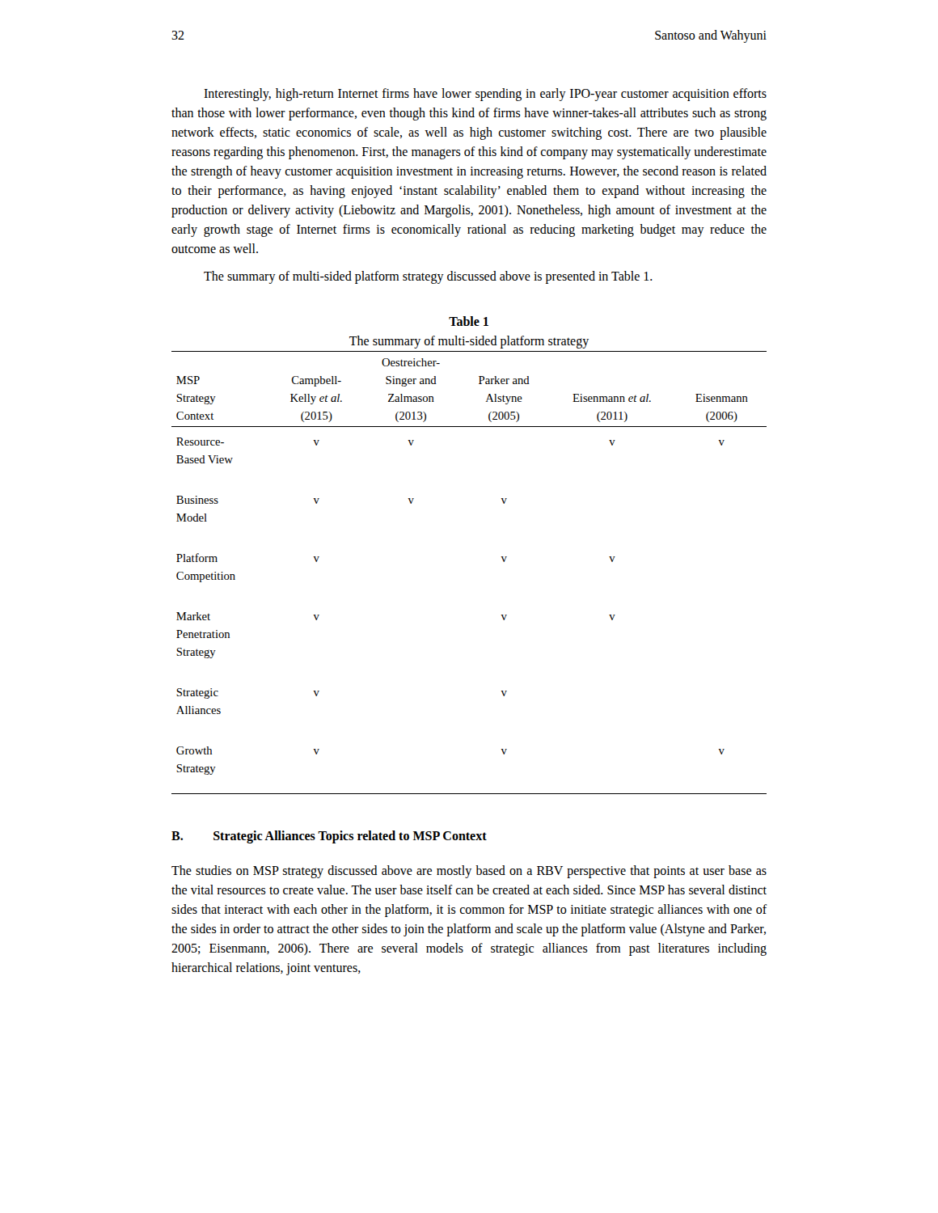32 Santoso and Wahyuni
Interestingly, high-return Internet firms have lower spending in early IPO-year customer acquisition efforts than those with lower performance, even though this kind of firms have winner-takes-all attributes such as strong network effects, static economics of scale, as well as high customer switching cost. There are two plausible reasons regarding this phenomenon. First, the managers of this kind of company may systematically underestimate the strength of heavy customer acquisition investment in increasing returns. However, the second reason is related to their performance, as having enjoyed ‘instant scalability’ enabled them to expand without increasing the production or delivery activity (Liebowitz and Margolis, 2001). Nonetheless, high amount of investment at the early growth stage of Internet firms is economically rational as reducing marketing budget may reduce the outcome as well.
The summary of multi-sided platform strategy discussed above is presented in Table 1.
Table 1 The summary of multi-sided platform strategy
| MSP Strategy Context | Campbell- Kelly et al. (2015) | Oestreicher- Singer and Zalmason (2013) | Parker and Alstyne (2005) | Eisenmann et al. (2011) | Eisenmann (2006) |
| --- | --- | --- | --- | --- | --- |
| Resource- Based View | v | v | | v | v |
| Business Model | v | v | v | | |
| Platform Competition | v | | v | v | |
| Market Penetration Strategy | v | | v | v | |
| Strategic Alliances | v | | v | | |
| Growth Strategy | v | | v | | v |
B. Strategic Alliances Topics related to MSP Context
The studies on MSP strategy discussed above are mostly based on a RBV perspective that points at user base as the vital resources to create value. The user base itself can be created at each sided. Since MSP has several distinct sides that interact with each other in the platform, it is common for MSP to initiate strategic alliances with one of the sides in order to attract the other sides to join the platform and scale up the platform value (Alstyne and Parker, 2005; Eisenmann, 2006). There are several models of strategic alliances from past literatures including hierarchical relations, joint ventures,